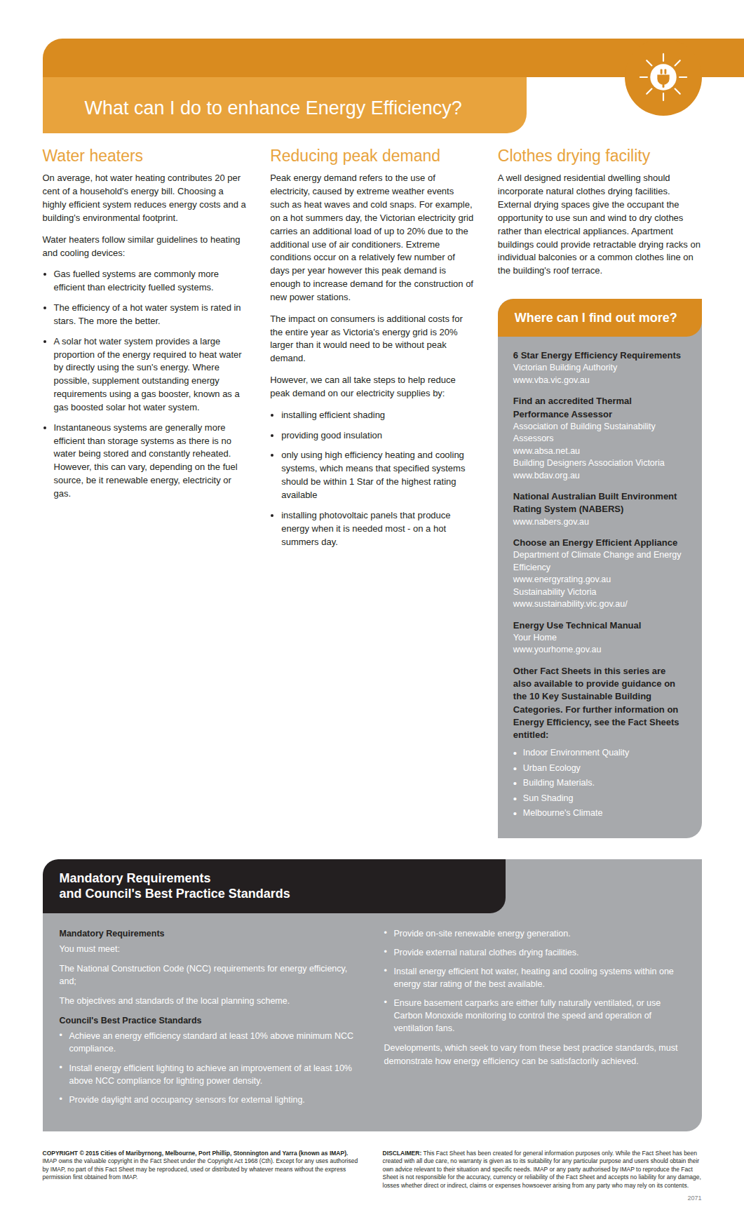What can I do to enhance Energy Efficiency?
Water heaters
On average, hot water heating contributes 20 per cent of a household's energy bill. Choosing a highly efficient system reduces energy costs and a building's environmental footprint.
Water heaters follow similar guidelines to heating and cooling devices:
Gas fuelled systems are commonly more efficient than electricity fuelled systems.
The efficiency of a hot water system is rated in stars. The more the better.
A solar hot water system provides a large proportion of the energy required to heat water by directly using the sun's energy. Where possible, supplement outstanding energy requirements using a gas booster, known as a gas boosted solar hot water system.
Instantaneous systems are generally more efficient than storage systems as there is no water being stored and constantly reheated. However, this can vary, depending on the fuel source, be it renewable energy, electricity or gas.
Reducing peak demand
Peak energy demand refers to the use of electricity, caused by extreme weather events such as heat waves and cold snaps. For example, on a hot summers day, the Victorian electricity grid carries an additional load of up to 20% due to the additional use of air conditioners. Extreme conditions occur on a relatively few number of days per year however this peak demand is enough to increase demand for the construction of new power stations.
The impact on consumers is additional costs for the entire year as Victoria's energy grid is 20% larger than it would need to be without peak demand.
However, we can all take steps to help reduce peak demand on our electricity supplies by:
installing efficient shading
providing good insulation
only using high efficiency heating and cooling systems, which means that specified systems should be within 1 Star of the highest rating available
installing photovoltaic panels that produce energy when it is needed most - on a hot summers day.
Clothes drying facility
A well designed residential dwelling should incorporate natural clothes drying facilities. External drying spaces give the occupant the opportunity to use sun and wind to dry clothes rather than electrical appliances. Apartment buildings could provide retractable drying racks on individual balconies or a common clothes line on the building's roof terrace.
Where can I find out more?
6 Star Energy Efficiency Requirements Victorian Building Authority www.vba.vic.gov.au Find an accredited Thermal Performance Assessor Association of Building Sustainability Assessors www.absa.net.au Building Designers Association Victoria www.bdav.org.au National Australian Built Environment Rating System (NABERS) www.nabers.gov.au Choose an Energy Efficient Appliance Department of Climate Change and Energy Efficiency www.energyrating.gov.au Sustainability Victoria www.sustainability.vic.gov.au/ Energy Use Technical Manual Your Home www.yourhome.gov.au Other Fact Sheets in this series are also available to provide guidance on the 10 Key Sustainable Building Categories. For further information on Energy Efficiency, see the Fact Sheets entitled:
Indoor Environment Quality
Urban Ecology
Building Materials.
Sun Shading
Melbourne's Climate
Mandatory Requirements
and Council's Best Practice Standards
Mandatory Requirements
You must meet:
The National Construction Code (NCC) requirements for energy efficiency, and;
The objectives and standards of the local planning scheme.
Council's Best Practice Standards
Achieve an energy efficiency standard at least 10% above minimum NCC compliance.
Install energy efficient lighting to achieve an improvement of at least 10% above NCC compliance for lighting power density.
Provide daylight and occupancy sensors for external lighting.
Provide on-site renewable energy generation.
Provide external natural clothes drying facilities.
Install energy efficient hot water, heating and cooling systems within one energy star rating of the best available.
Ensure basement carparks are either fully naturally ventilated, or use Carbon Monoxide monitoring to control the speed and operation of ventilation fans.
Developments, which seek to vary from these best practice standards, must demonstrate how energy efficiency can be satisfactorily achieved.
COPYRIGHT © 2015 Cities of Maribyrnong, Melbourne, Port Phillip, Stonnington and Yarra (known as IMAP).
IMAP owns the valuable copyright in the Fact Sheet under the Copyright Act 1968 (Cth). Except for any uses authorised by IMAP, no part of this Fact Sheet may be reproduced, used or distributed by whatever means without the express permission first obtained from IMAP.
DISCLAIMER: This Fact Sheet has been created for general information purposes only. While the Fact Sheet has been created with all due care, no warranty is given as to its suitability for any particular purpose and users should obtain their own advice relevant to their situation and specific needs. IMAP or any party authorised by IMAP to reproduce the Fact Sheet is not responsible for the accuracy, currency or reliability of the Fact Sheet and accepts no liability for any damage, losses whether direct or indirect, claims or expenses howsoever arising from any party who may rely on its contents.
2071